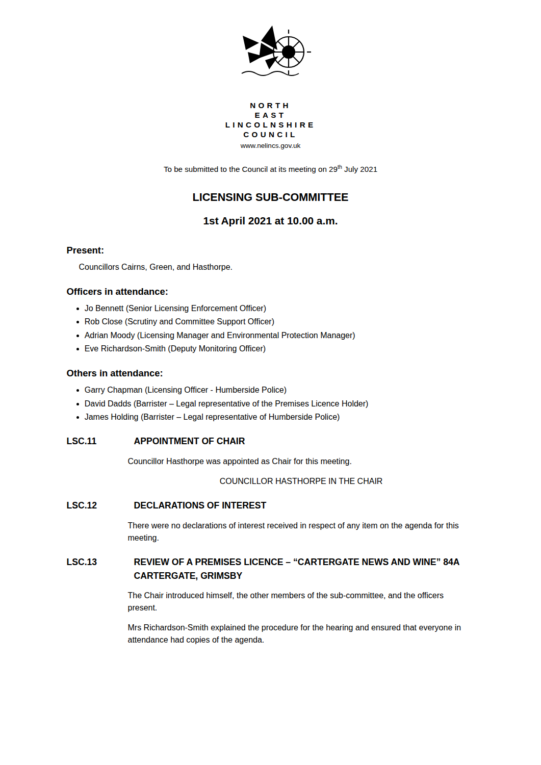NORTH
EAST
LINCOLNSHIRE
COUNCIL
www.nelincs.gov.uk
To be submitted to the Council at its meeting on 29th July 2021
LICENSING SUB-COMMITTEE
1st April 2021 at 10.00 a.m.
Present:
Councillors Cairns, Green, and Hasthorpe.
Officers in attendance:
Jo Bennett (Senior Licensing Enforcement Officer)
Rob Close (Scrutiny and Committee Support Officer)
Adrian Moody (Licensing Manager and Environmental Protection Manager)
Eve Richardson-Smith (Deputy Monitoring Officer)
Others in attendance:
Garry Chapman (Licensing Officer - Humberside Police)
David Dadds (Barrister – Legal representative of the Premises Licence Holder)
James Holding (Barrister – Legal representative of Humberside Police)
LSC.11
APPOINTMENT OF CHAIR
Councillor Hasthorpe was appointed as Chair for this meeting.
COUNCILLOR HASTHORPE IN THE CHAIR
LSC.12
DECLARATIONS OF INTEREST
There were no declarations of interest received in respect of any item on the agenda for this meeting.
LSC.13
REVIEW OF A PREMISES LICENCE – “CARTERGATE NEWS AND WINE” 84A CARTERGATE, GRIMSBY
The Chair introduced himself, the other members of the sub-committee, and the officers present.
Mrs Richardson-Smith explained the procedure for the hearing and ensured that everyone in attendance had copies of the agenda.